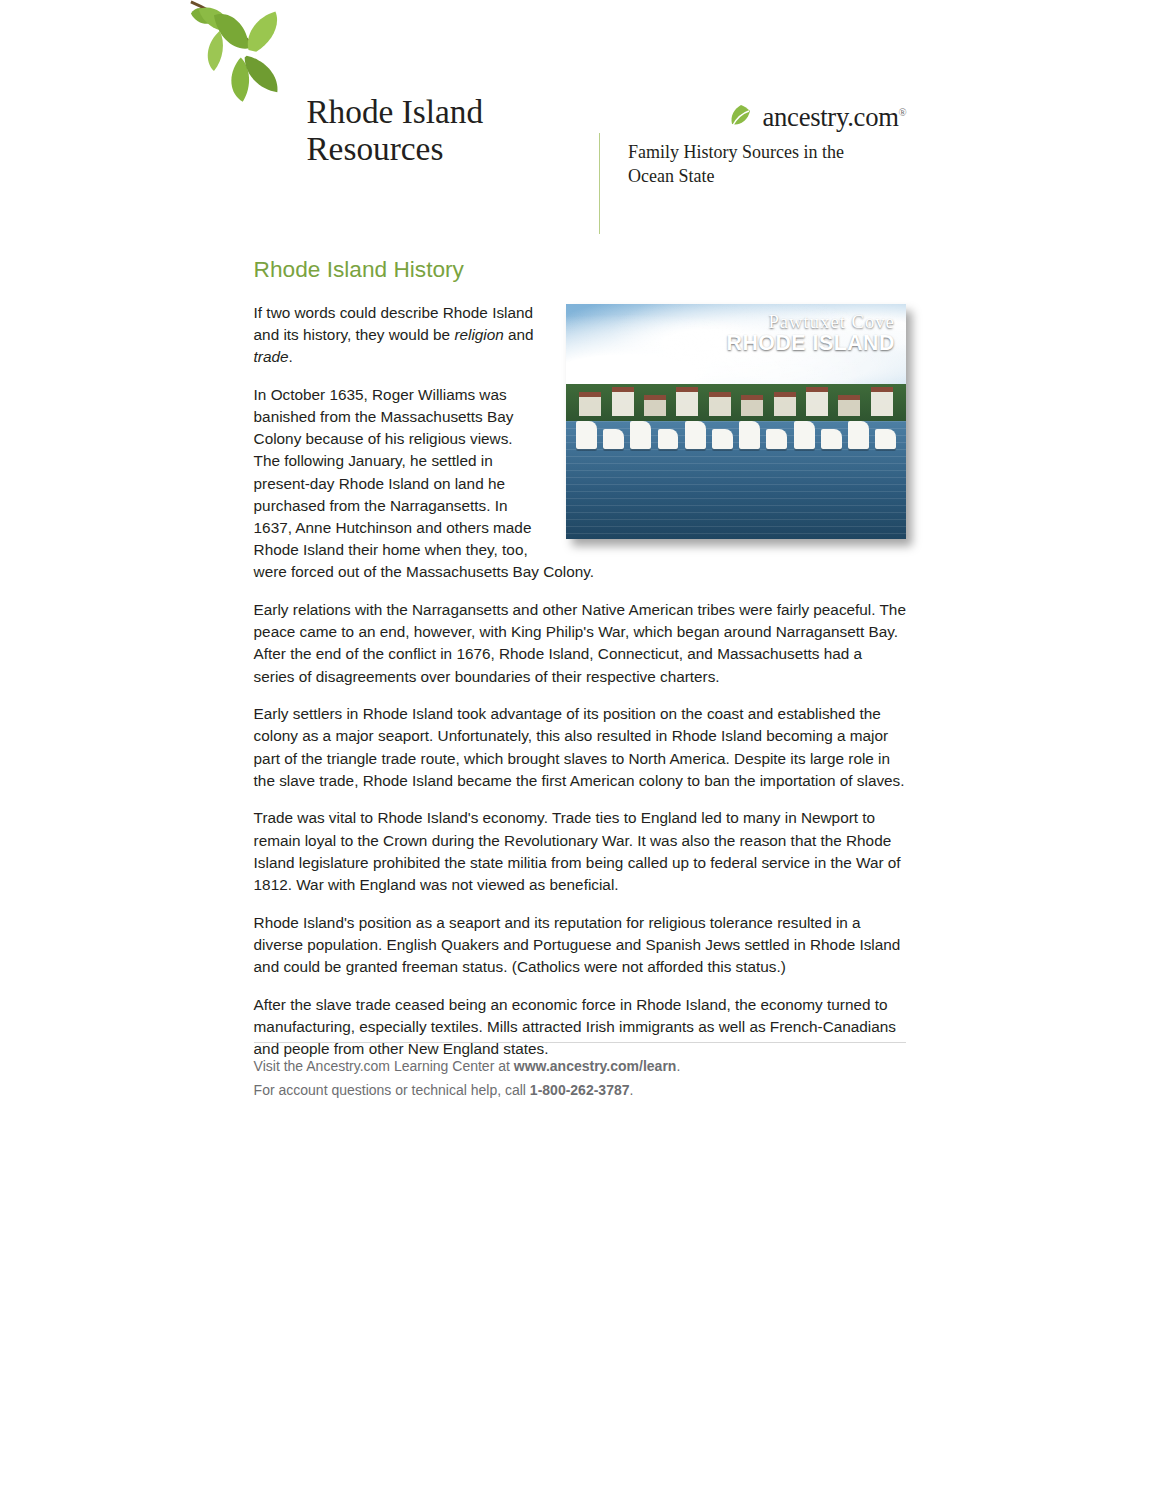ancestry.com®
Family History Sources in the Ocean State
Rhode Island Resources
Rhode Island History
Pawtuxet Cove RHODE ISLAND
If two words could describe Rhode Island and its history, they would be religion and trade.
In October 1635, Roger Williams was banished from the Massachusetts Bay Colony because of his religious views. The following January, he settled in present-day Rhode Island on land he purchased from the Narragansetts. In 1637, Anne Hutchinson and others made Rhode Island their home when they, too, were forced out of the Massachusetts Bay Colony.
Early relations with the Narragansetts and other Native American tribes were fairly peaceful. The peace came to an end, however, with King Philip's War, which began around Narragansett Bay. After the end of the conflict in 1676, Rhode Island, Connecticut, and Massachusetts had a series of disagreements over boundaries of their respective charters.
Early settlers in Rhode Island took advantage of its position on the coast and established the colony as a major seaport. Unfortunately, this also resulted in Rhode Island becoming a major part of the triangle trade route, which brought slaves to North America. Despite its large role in the slave trade, Rhode Island became the first American colony to ban the importation of slaves.
Trade was vital to Rhode Island's economy. Trade ties to England led to many in Newport to remain loyal to the Crown during the Revolutionary War. It was also the reason that the Rhode Island legislature prohibited the state militia from being called up to federal service in the War of 1812. War with England was not viewed as beneficial.
Rhode Island's position as a seaport and its reputation for religious tolerance resulted in a diverse population. English Quakers and Portuguese and Spanish Jews settled in Rhode Island and could be granted freeman status. (Catholics were not afforded this status.)
After the slave trade ceased being an economic force in Rhode Island, the economy turned to manufacturing, especially textiles. Mills attracted Irish immigrants as well as French-Canadians and people from other New England states.
Visit the Ancestry.com Learning Center at www.ancestry.com/learn.
For account questions or technical help, call 1-800-262-3787.